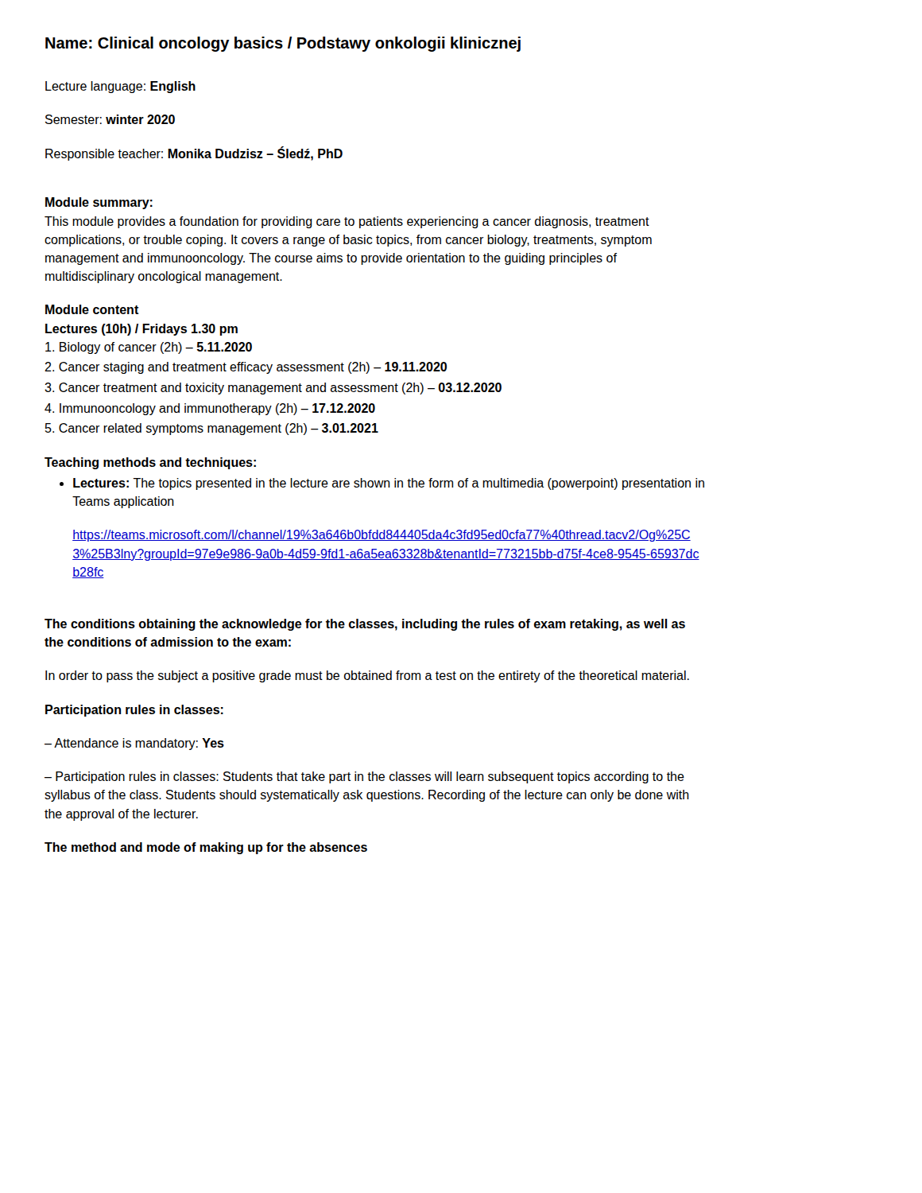Name: Clinical oncology basics / Podstawy onkologii klinicznej
Lecture language: English
Semester: winter 2020
Responsible teacher: Monika Dudzisz – Śledź, PhD
Module summary:
This module provides a foundation for providing care to patients experiencing a cancer diagnosis, treatment complications, or trouble coping. It covers a range of basic topics, from cancer biology, treatments, symptom management and immunooncology. The course aims to provide orientation to the guiding principles of multidisciplinary oncological management.
Module content
Lectures (10h) / Fridays 1.30 pm
1. Biology of cancer (2h) – 5.11.2020
2. Cancer staging and treatment efficacy assessment (2h) – 19.11.2020
3. Cancer treatment and toxicity management and assessment (2h) – 03.12.2020
4. Immunooncology and immunotherapy (2h) – 17.12.2020
5. Cancer related symptoms management (2h) – 3.01.2021
Teaching methods and techniques:
Lectures: The topics presented in the lecture are shown in the form of a multimedia (powerpoint) presentation in Teams application
https://teams.microsoft.com/l/channel/19%3a646b0bfdd844405da4c3fd95ed0cfa77%40thread.tacv2/Og%25C3%25B3lny?groupId=97e9e986-9a0b-4d59-9fd1-a6a5ea63328b&tenantId=773215bb-d75f-4ce8-9545-65937dcb28fc
The conditions obtaining the acknowledge for the classes, including the rules of exam retaking, as well as the conditions of admission to the exam:
In order to pass the subject a positive grade must be obtained from a test on the entirety of the theoretical material.
Participation rules in classes:
– Attendance is mandatory: Yes
– Participation rules in classes: Students that take part in the classes will learn subsequent topics according to the syllabus of the class. Students should systematically ask questions. Recording of the lecture can only be done with the approval of the lecturer.
The method and mode of making up for the absences